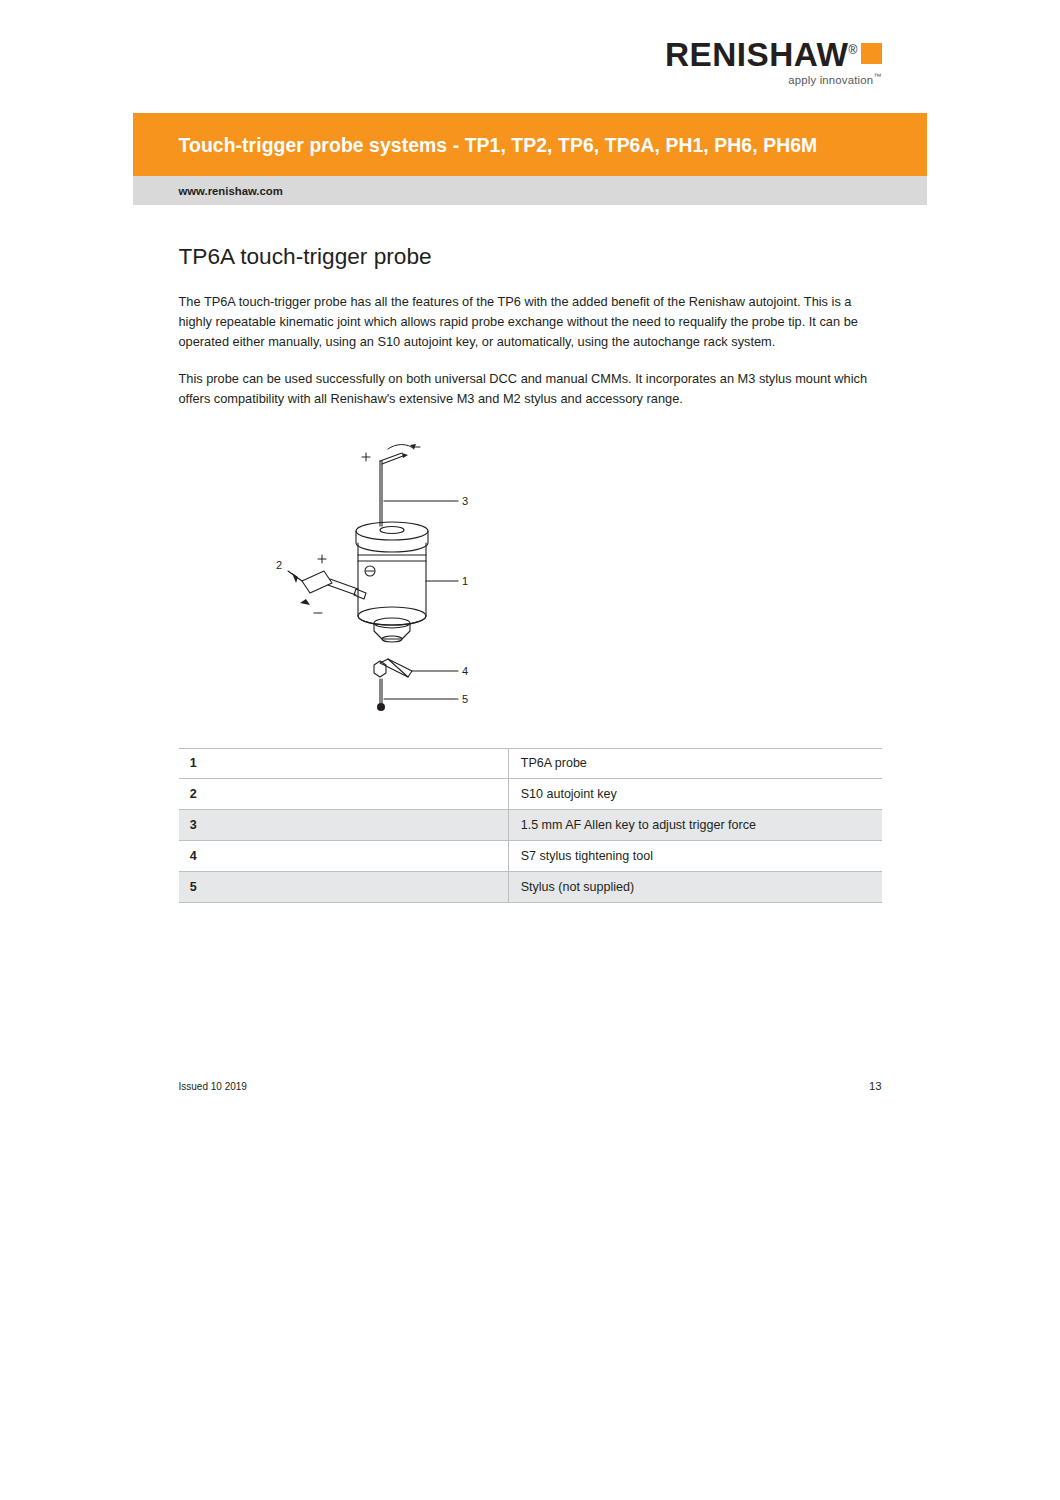RENISHAW®
apply innovation™
Touch-trigger probe systems - TP1, TP2, TP6, TP6A, PH1, PH6, PH6M
www.renishaw.com
TP6A touch-trigger probe
The TP6A touch-trigger probe has all the features of the TP6 with the added benefit of the Renishaw autojoint. This is a highly repeatable kinematic joint which allows rapid probe exchange without the need to requalify the probe tip. It can be operated either manually, using an S10 autojoint key, or automatically, using the autochange rack system.
This probe can be used successfully on both universal DCC and manual CMMs. It incorporates an M3 stylus mount which offers compatibility with all Renishaw's extensive M3 and M2 stylus and accessory range.
3 1 2 4 5
| 1 | TP6A probe |
| 2 | S10 autojoint key |
| 3 | 1.5 mm AF Allen key to adjust trigger force |
| 4 | S7 stylus tightening tool |
| 5 | Stylus (not supplied) |
Issued 10 2019
13